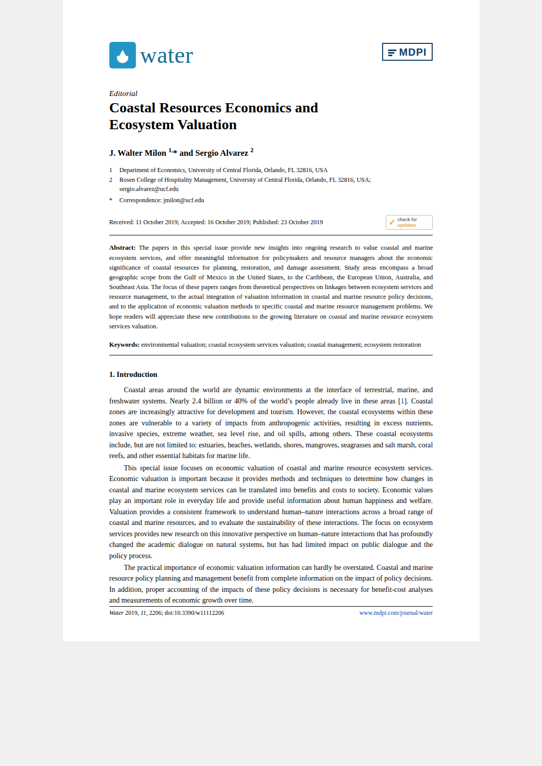water
MDPI
Editorial
Coastal Resources Economics and
Ecosystem Valuation
J. Walter Milon 1,* and Sergio Alvarez 2
1 Department of Economics, University of Central Florida, Orlando, FL 32816, USA
2 Rosen College of Hospitality Management, University of Central Florida, Orlando, FL 32816, USA;
sergio.alvarez@ucf.edu
*Correspondence: jmilon@ucf.edu
Received: 11 October 2019; Accepted: 16 October 2019; Published: 23 October 2019 check for
updates
Abstract: The papers in this special issue provide new insights into ongoing research to value coastal and marine ecosystem services, and offer meaningful information for policymakers and resource managers about the economic significance of coastal resources for planning, restoration, and damage assessment. Study areas encompass a broad geographic scope from the Gulf of Mexico in the United States, to the Caribbean, the European Union, Australia, and Southeast Asia. The focus of these papers ranges from theoretical perspectives on linkages between ecosystem services and resource management, to the actual integration of valuation information in coastal and marine resource policy decisions, and to the application of economic valuation methods to specific coastal and marine resource management problems. We hope readers will appreciate these new contributions to the growing literature on coastal and marine resource ecosystem services valuation.
Keywords: environmental valuation; coastal ecosystem services valuation; coastal management; ecosystem restoration
1. Introduction
Coastal areas around the world are dynamic environments at the interface of terrestrial, marine, and freshwater systems. Nearly 2.4 billion or 40% of the world’s people already live in these areas [1]. Coastal zones are increasingly attractive for development and tourism. However, the coastal ecosystems within these zones are vulnerable to a variety of impacts from anthropogenic activities, resulting in excess nutrients, invasive species, extreme weather, sea level rise, and oil spills, among others. These coastal ecosystems include, but are not limited to: estuaries, beaches, wetlands, shores, mangroves, seagrasses and salt marsh, coral reefs, and other essential habitats for marine life.
This special issue focuses on economic valuation of coastal and marine resource ecosystem services. Economic valuation is important because it provides methods and techniques to determine how changes in coastal and marine ecosystem services can be translated into benefits and costs to society. Economic values play an important role in everyday life and provide useful information about human happiness and welfare. Valuation provides a consistent framework to understand human–nature interactions across a broad range of coastal and marine resources, and to evaluate the sustainability of these interactions. The focus on ecosystem services provides new research on this innovative perspective on human–nature interactions that has profoundly changed the academic dialogue on natural systems, but has had limited impact on public dialogue and the policy process.
The practical importance of economic valuation information can hardly be overstated. Coastal and marine resource policy planning and management benefit from complete information on the impact of policy decisions. In addition, proper accounting of the impacts of these policy decisions is necessary for benefit-cost analyses and measurements of economic growth over time.
Water 2019, 11, 2206; doi:10.3390/w11112206 www.mdpi.com/journal/water